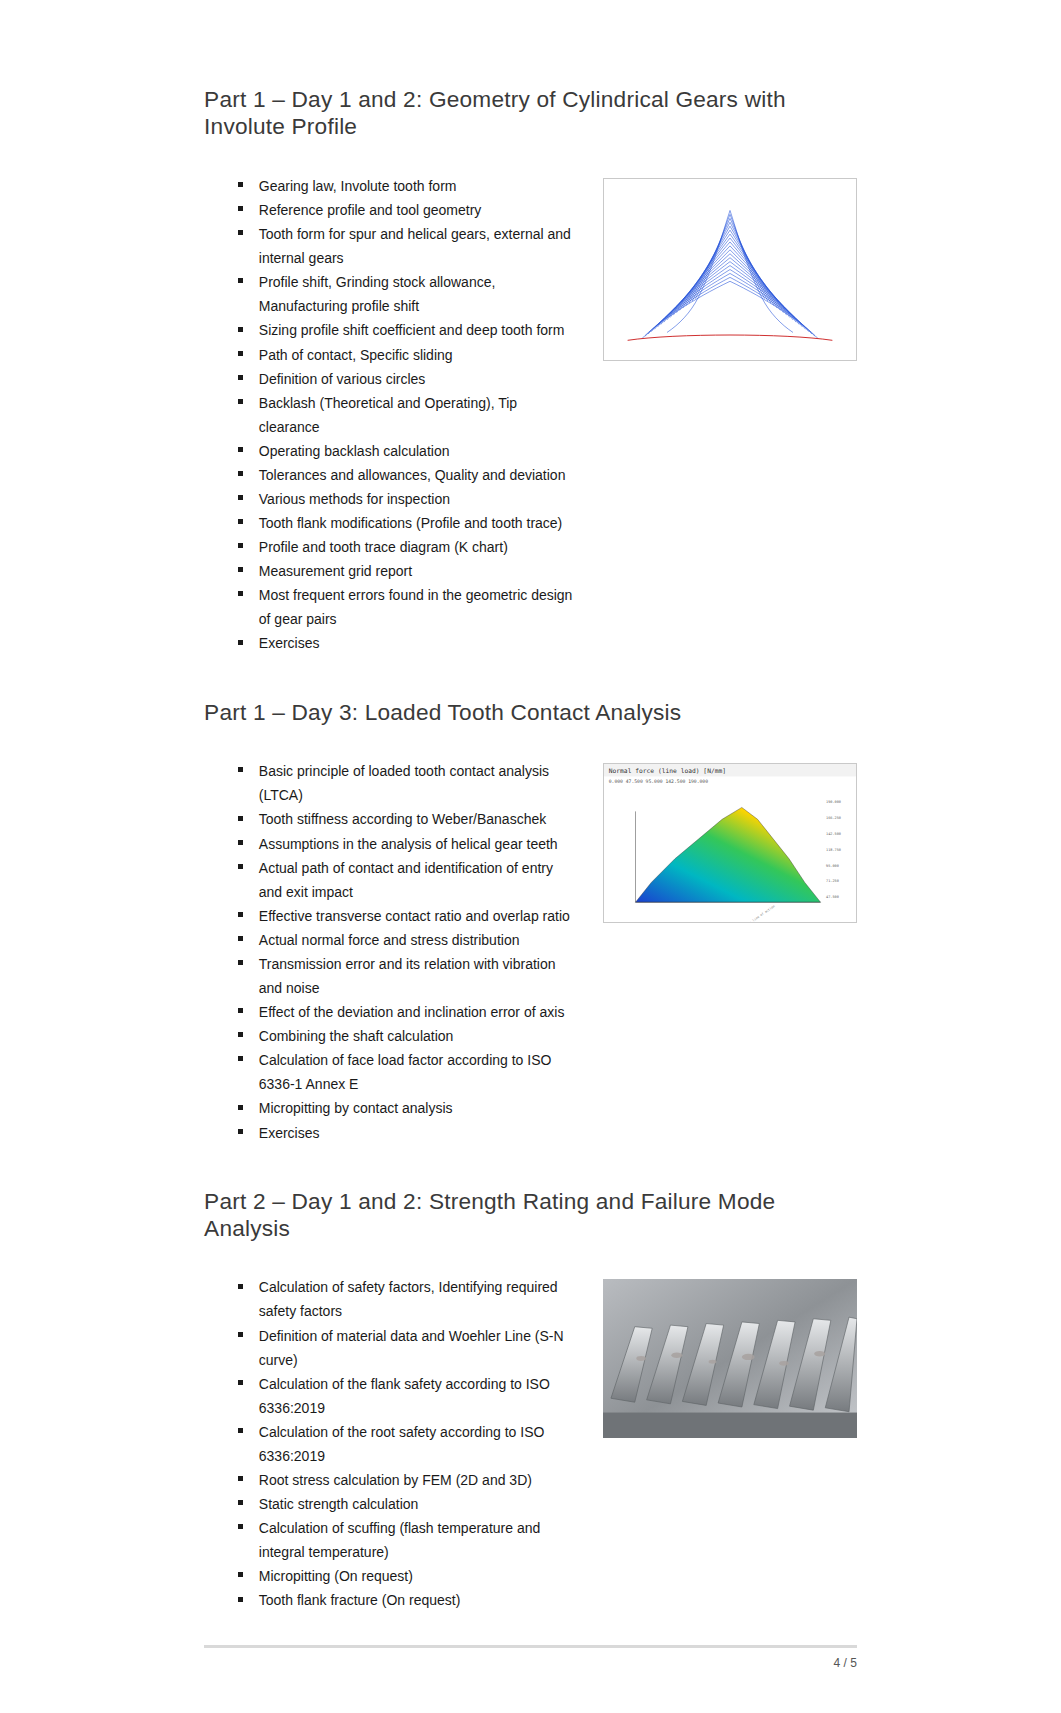Part 1 – Day 1 and 2: Geometry of Cylindrical Gears with Involute Profile
Gearing law, Involute tooth form
Reference profile and tool geometry
Tooth form for spur and helical gears, external and internal gears
Profile shift, Grinding stock allowance, Manufacturing profile shift
Sizing profile shift coefficient and deep tooth form
Path of contact, Specific sliding
Definition of various circles
Backlash (Theoretical and Operating), Tip clearance
Operating backlash calculation
Tolerances and allowances, Quality and deviation
Various methods for inspection
Tooth flank modifications (Profile and tooth trace)
Profile and tooth trace diagram (K chart)
Measurement grid report
Most frequent errors found in the geometric design of gear pairs
Exercises
Part 1 – Day 3: Loaded Tooth Contact Analysis
Basic principle of loaded tooth contact analysis (LTCA)
Tooth stiffness according to Weber/Banaschek
Assumptions in the analysis of helical gear teeth
Actual path of contact and identification of entry and exit impact
Effective transverse contact ratio and overlap ratio
Actual normal force and stress distribution
Transmission error and its relation with vibration and noise
Effect of the deviation and inclination error of axis
Combining the shaft calculation
Calculation of face load factor according to ISO 6336-1 Annex E
Micropitting by contact analysis
Exercises
Part 2 – Day 1 and 2: Strength Rating and Failure Mode Analysis
Calculation of safety factors, Identifying required safety factors
Definition of material data and Woehler Line (S-N curve)
Calculation of the flank safety according to ISO 6336:2019
Calculation of the root safety according to ISO 6336:2019
Root stress calculation by FEM (2D and 3D)
Static strength calculation
Calculation of scuffing (flash temperature and integral temperature)
Micropitting (On request)
Tooth flank fracture (On request)
4 / 5